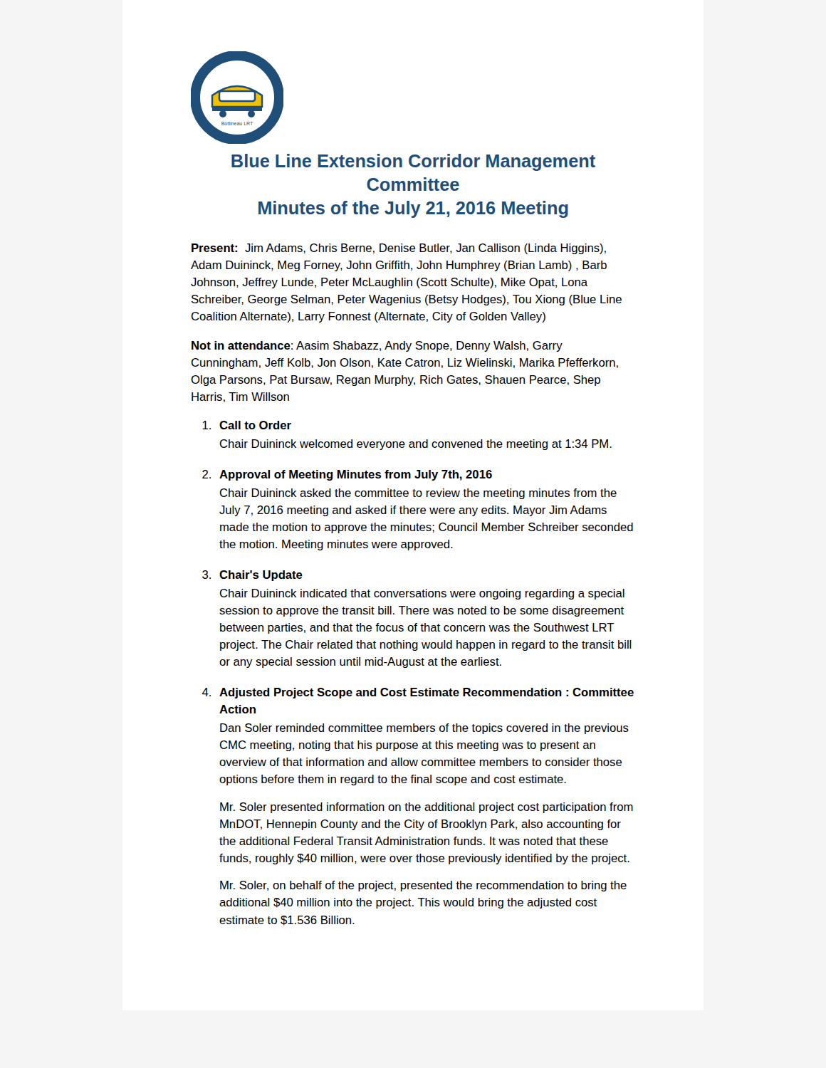Bottineau LRT
Blue Line Extension Corridor Management Committee Minutes of the July 21, 2016 Meeting
Present: Jim Adams, Chris Berne, Denise Butler, Jan Callison (Linda Higgins), Adam Duininck, Meg Forney, John Griffith, John Humphrey (Brian Lamb) , Barb Johnson, Jeffrey Lunde, Peter McLaughlin (Scott Schulte), Mike Opat, Lona Schreiber, George Selman, Peter Wagenius (Betsy Hodges), Tou Xiong (Blue Line Coalition Alternate), Larry Fonnest (Alternate, City of Golden Valley)
Not in attendance: Aasim Shabazz, Andy Snope, Denny Walsh, Garry Cunningham, Jeff Kolb, Jon Olson, Kate Catron, Liz Wielinski, Marika Pfefferkorn, Olga Parsons, Pat Bursaw, Regan Murphy, Rich Gates, Shauen Pearce, Shep Harris, Tim Willson
Call to Order
Chair Duininck welcomed everyone and convened the meeting at 1:34 PM.
Approval of Meeting Minutes from July 7th, 2016
Chair Duininck asked the committee to review the meeting minutes from the July 7, 2016 meeting and asked if there were any edits. Mayor Jim Adams made the motion to approve the minutes; Council Member Schreiber seconded the motion. Meeting minutes were approved.
Chair's Update
Chair Duininck indicated that conversations were ongoing regarding a special session to approve the transit bill. There was noted to be some disagreement between parties, and that the focus of that concern was the Southwest LRT project. The Chair related that nothing would happen in regard to the transit bill or any special session until mid-August at the earliest.
Adjusted Project Scope and Cost Estimate Recommendation : Committee Action
Dan Soler reminded committee members of the topics covered in the previous CMC meeting, noting that his purpose at this meeting was to present an overview of that information and allow committee members to consider those options before them in regard to the final scope and cost estimate.
Mr. Soler presented information on the additional project cost participation from MnDOT, Hennepin County and the City of Brooklyn Park, also accounting for the additional Federal Transit Administration funds. It was noted that these funds, roughly $40 million, were over those previously identified by the project.
Mr. Soler, on behalf of the project, presented the recommendation to bring the additional $40 million into the project. This would bring the adjusted cost estimate to $1.536 Billion.